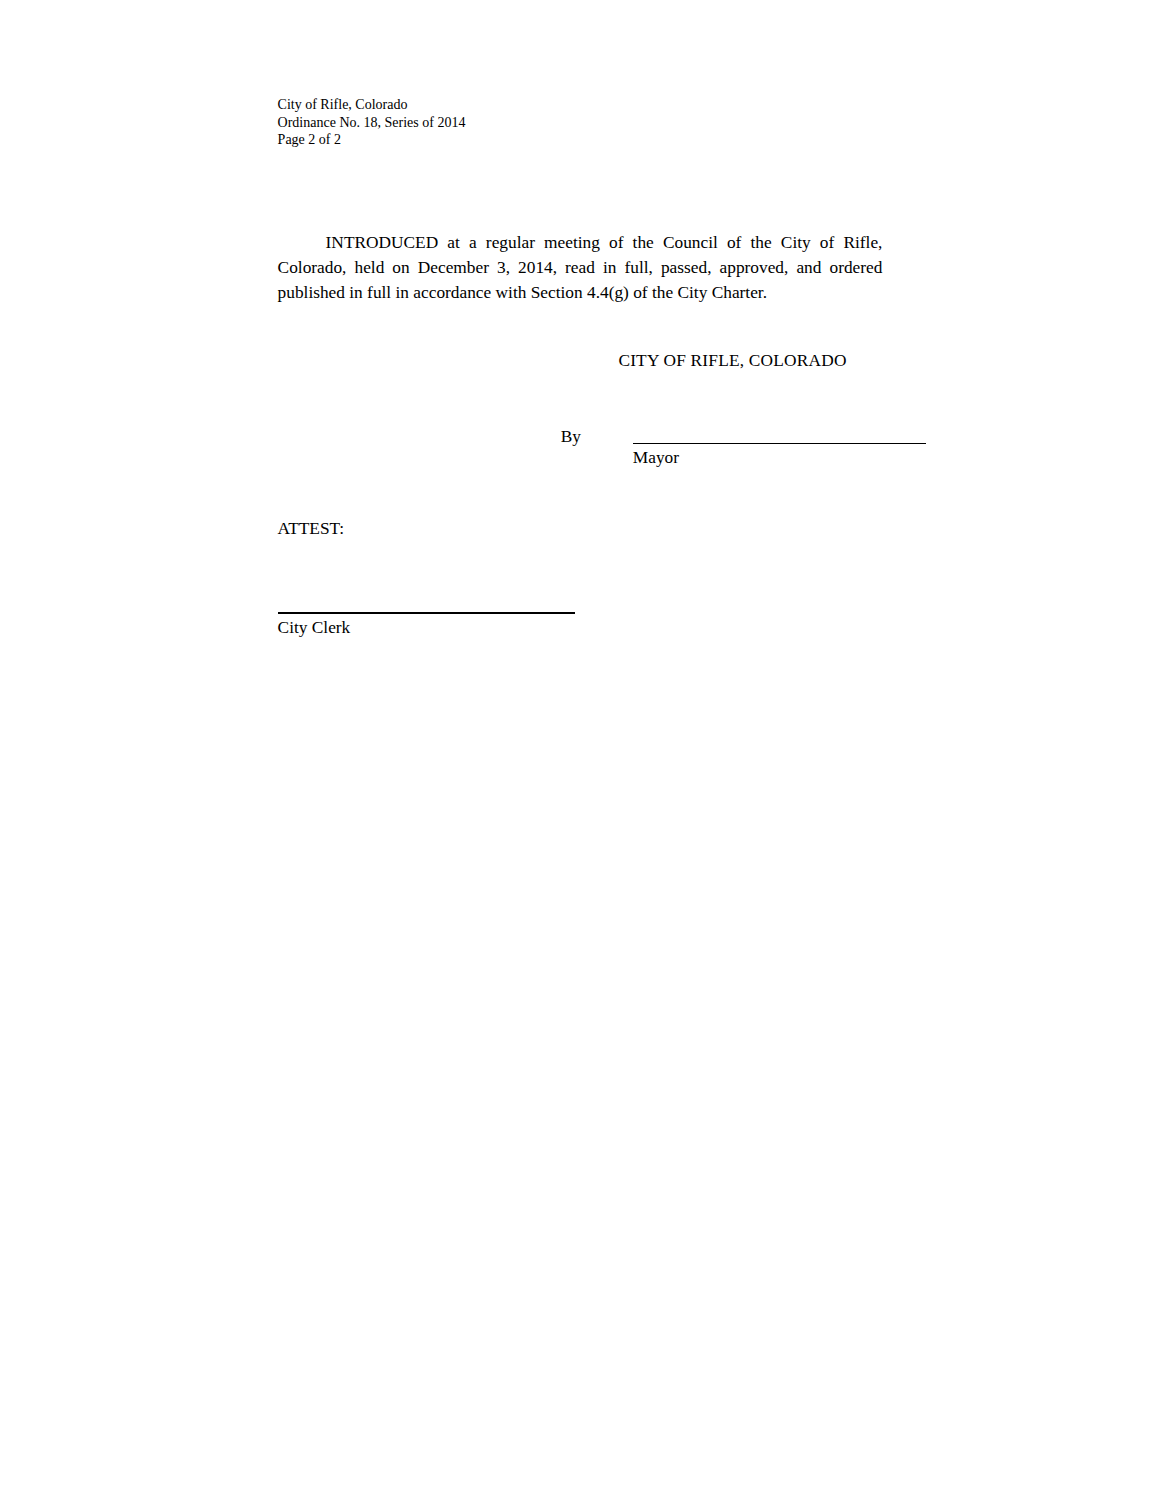City of Rifle, Colorado
Ordinance No. 18, Series of 2014
Page 2 of 2
INTRODUCED at a regular meeting of the Council of the City of Rifle, Colorado, held on December 3, 2014, read in full, passed, approved, and ordered published in full in accordance with Section 4.4(g) of the City Charter.
CITY OF RIFLE, COLORADO
By
Mayor
ATTEST:
City Clerk